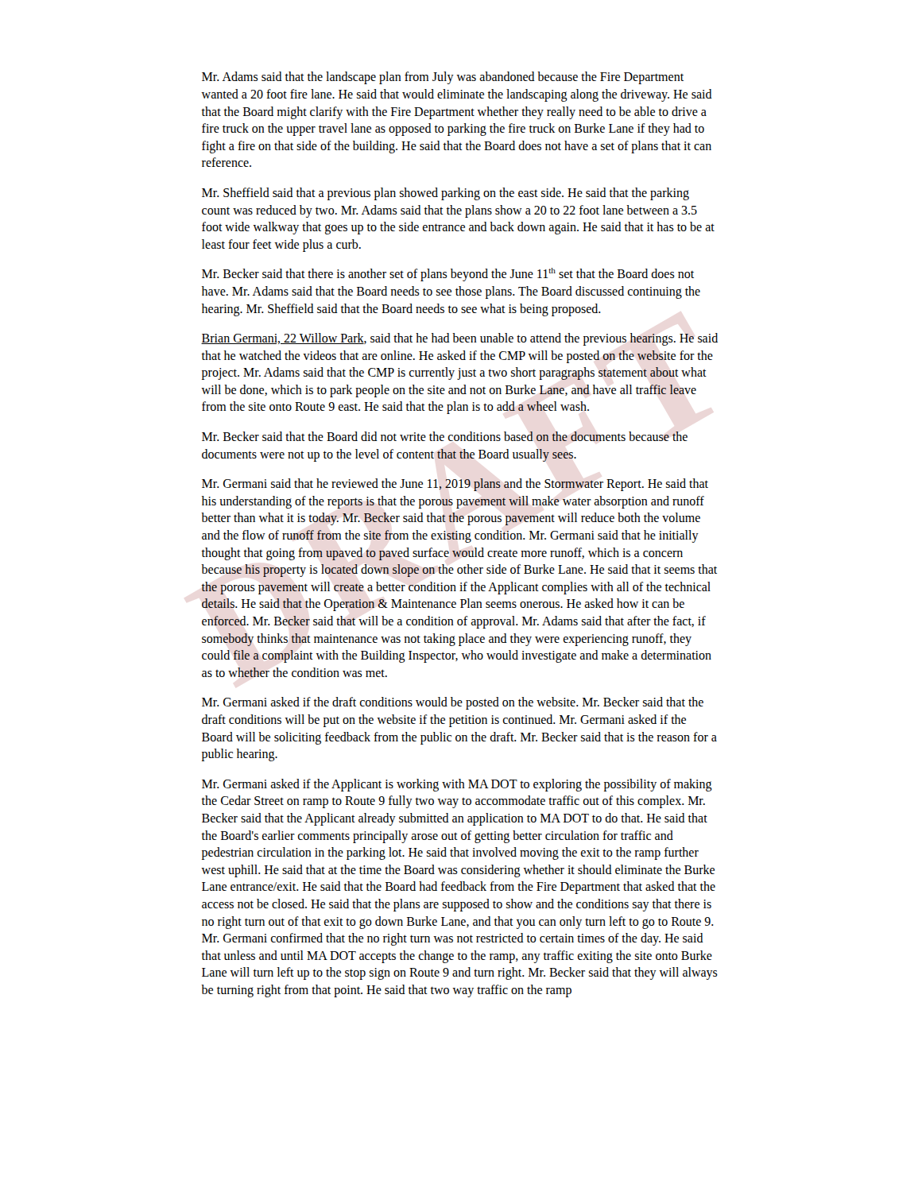DRAFT
Mr. Adams said that the landscape plan from July was abandoned because the Fire Department wanted a 20 foot fire lane. He said that would eliminate the landscaping along the driveway. He said that the Board might clarify with the Fire Department whether they really need to be able to drive a fire truck on the upper travel lane as opposed to parking the fire truck on Burke Lane if they had to fight a fire on that side of the building. He said that the Board does not have a set of plans that it can reference.
Mr. Sheffield said that a previous plan showed parking on the east side. He said that the parking count was reduced by two. Mr. Adams said that the plans show a 20 to 22 foot lane between a 3.5 foot wide walkway that goes up to the side entrance and back down again. He said that it has to be at least four feet wide plus a curb.
Mr. Becker said that there is another set of plans beyond the June 11th set that the Board does not have. Mr. Adams said that the Board needs to see those plans. The Board discussed continuing the hearing. Mr. Sheffield said that the Board needs to see what is being proposed.
Brian Germani, 22 Willow Park, said that he had been unable to attend the previous hearings. He said that he watched the videos that are online. He asked if the CMP will be posted on the website for the project. Mr. Adams said that the CMP is currently just a two short paragraphs statement about what will be done, which is to park people on the site and not on Burke Lane, and have all traffic leave from the site onto Route 9 east. He said that the plan is to add a wheel wash.
Mr. Becker said that the Board did not write the conditions based on the documents because the documents were not up to the level of content that the Board usually sees.
Mr. Germani said that he reviewed the June 11, 2019 plans and the Stormwater Report. He said that his understanding of the reports is that the porous pavement will make water absorption and runoff better than what it is today. Mr. Becker said that the porous pavement will reduce both the volume and the flow of runoff from the site from the existing condition. Mr. Germani said that he initially thought that going from upaved to paved surface would create more runoff, which is a concern because his property is located down slope on the other side of Burke Lane. He said that it seems that the porous pavement will create a better condition if the Applicant complies with all of the technical details. He said that the Operation & Maintenance Plan seems onerous. He asked how it can be enforced. Mr. Becker said that will be a condition of approval. Mr. Adams said that after the fact, if somebody thinks that maintenance was not taking place and they were experiencing runoff, they could file a complaint with the Building Inspector, who would investigate and make a determination as to whether the condition was met.
Mr. Germani asked if the draft conditions would be posted on the website. Mr. Becker said that the draft conditions will be put on the website if the petition is continued. Mr. Germani asked if the Board will be soliciting feedback from the public on the draft. Mr. Becker said that is the reason for a public hearing.
Mr. Germani asked if the Applicant is working with MA DOT to exploring the possibility of making the Cedar Street on ramp to Route 9 fully two way to accommodate traffic out of this complex. Mr. Becker said that the Applicant already submitted an application to MA DOT to do that. He said that the Board's earlier comments principally arose out of getting better circulation for traffic and pedestrian circulation in the parking lot. He said that involved moving the exit to the ramp further west uphill. He said that at the time the Board was considering whether it should eliminate the Burke Lane entrance/exit. He said that the Board had feedback from the Fire Department that asked that the access not be closed. He said that the plans are supposed to show and the conditions say that there is no right turn out of that exit to go down Burke Lane, and that you can only turn left to go to Route 9. Mr. Germani confirmed that the no right turn was not restricted to certain times of the day. He said that unless and until MA DOT accepts the change to the ramp, any traffic exiting the site onto Burke Lane will turn left up to the stop sign on Route 9 and turn right. Mr. Becker said that they will always be turning right from that point. He said that two way traffic on the ramp